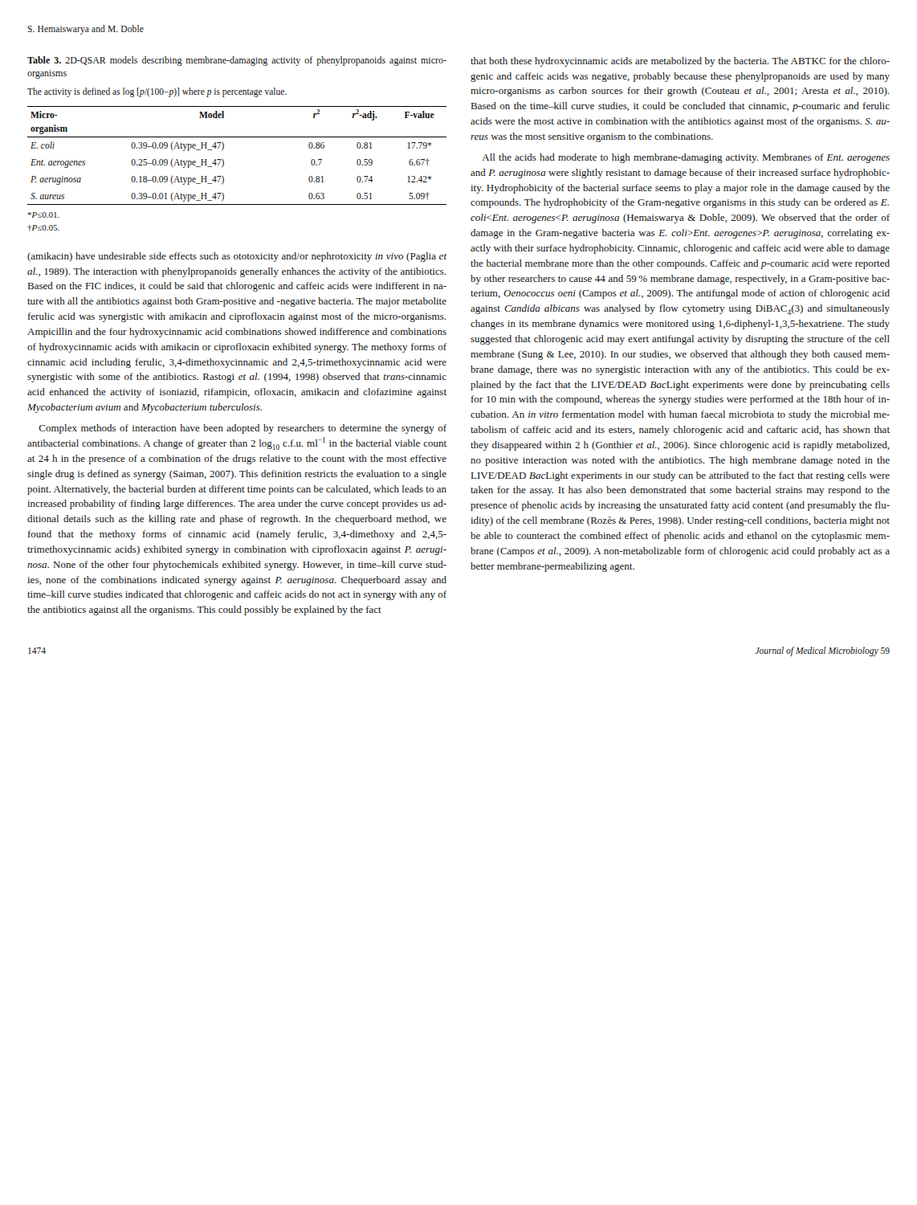S. Hemaiswarya and M. Doble
Table 3. 2D-QSAR models describing membrane-damaging activity of phenylpropanoids against micro-organisms
The activity is defined as log [p/(100−p)] where p is percentage value.
| Micro- organism | Model | r 2 | r 2 -adj. | F-value |
| --- | --- | --- | --- | --- |
| E. coli | 0.39–0.09 (Atype_H_47) | 0.86 | 0.81 | 17.79* |
| Ent. aerogenes | 0.25–0.09 (Atype_H_47) | 0.7 | 0.59 | 6.67† |
| P. aeruginosa | 0.18–0.09 (Atype_H_47) | 0.81 | 0.74 | 12.42* |
| S. aureus | 0.39–0.01 (Atype_H_47) | 0.63 | 0.51 | 5.09† |
*P≤0.01.
†P≤0.05.
(amikacin) have undesirable side effects such as ototoxicity and/or nephrotoxicity in vivo (Paglia et al., 1989). The interaction with phenylpropanoids generally enhances the activity of the antibiotics. Based on the FIC indices, it could be said that chlorogenic and caffeic acids were indifferent in nature with all the antibiotics against both Gram-positive and -negative bacteria. The major metabolite ferulic acid was synergistic with amikacin and ciprofloxacin against most of the micro-organisms. Ampicillin and the four hydroxycinnamic acid combinations showed indifference and combinations of hydroxycinnamic acids with amikacin or ciprofloxacin exhibited synergy. The methoxy forms of cinnamic acid including ferulic, 3,4-dimethoxycinnamic and 2,4,5-trimethoxycinnamic acid were synergistic with some of the antibiotics. Rastogi et al. (1994, 1998) observed that trans-cinnamic acid enhanced the activity of isoniazid, rifampicin, ofloxacin, amikacin and clofazimine against Mycobacterium avium and Mycobacterium tuberculosis.
Complex methods of interaction have been adopted by researchers to determine the synergy of antibacterial combinations. A change of greater than 2 log10 c.f.u. ml−1 in the bacterial viable count at 24 h in the presence of a combination of the drugs relative to the count with the most effective single drug is defined as synergy (Saiman, 2007). This definition restricts the evaluation to a single point. Alternatively, the bacterial burden at different time points can be calculated, which leads to an increased probability of finding large differences. The area under the curve concept provides us additional details such as the killing rate and phase of regrowth. In the chequerboard method, we found that the methoxy forms of cinnamic acid (namely ferulic, 3,4-dimethoxy and 2,4,5-trimethoxycinnamic acids) exhibited synergy in combination with ciprofloxacin against P. aeruginosa. None of the other four phytochemicals exhibited synergy. However, in time–kill curve studies, none of the combinations indicated synergy against P. aeruginosa. Chequerboard assay and time–kill curve studies indicated that chlorogenic and caffeic acids do not act in synergy with any of the antibiotics against all the organisms. This could possibly be explained by the fact
that both these hydroxycinnamic acids are metabolized by the bacteria. The ABTKC for the chlorogenic and caffeic acids was negative, probably because these phenylpropanoids are used by many micro-organisms as carbon sources for their growth (Couteau et al., 2001; Aresta et al., 2010). Based on the time–kill curve studies, it could be concluded that cinnamic, p-coumaric and ferulic acids were the most active in combination with the antibiotics against most of the organisms. S. aureus was the most sensitive organism to the combinations.
All the acids had moderate to high membrane-damaging activity. Membranes of Ent. aerogenes and P. aeruginosa were slightly resistant to damage because of their increased surface hydrophobicity. Hydrophobicity of the bacterial surface seems to play a major role in the damage caused by the compounds. The hydrophobicity of the Gram-negative organisms in this study can be ordered as E. coli<Ent. aerogenes<P. aeruginosa (Hemaiswarya & Doble, 2009). We observed that the order of damage in the Gram-negative bacteria was E. coli>Ent. aerogenes>P. aeruginosa, correlating exactly with their surface hydrophobicity. Cinnamic, chlorogenic and caffeic acid were able to damage the bacterial membrane more than the other compounds. Caffeic and p-coumaric acid were reported by other researchers to cause 44 and 59 % membrane damage, respectively, in a Gram-positive bacterium, Oenococcus oeni (Campos et al., 2009). The antifungal mode of action of chlorogenic acid against Candida albicans was analysed by flow cytometry using DiBAC4(3) and simultaneously changes in its membrane dynamics were monitored using 1,6-diphenyl-1,3,5-hexatriene. The study suggested that chlorogenic acid may exert antifungal activity by disrupting the structure of the cell membrane (Sung & Lee, 2010). In our studies, we observed that although they both caused membrane damage, there was no synergistic interaction with any of the antibiotics. This could be explained by the fact that the LIVE/DEAD Bac Light experiments were done by preincubating cells for 10 min with the compound, whereas the synergy studies were performed at the 18th hour of incubation. An in vitro fermentation model with human faecal microbiota to study the microbial metabolism of caffeic acid and its esters, namely chlorogenic acid and caftaric acid, has shown that they disappeared within 2 h (Gonthier et al., 2006). Since chlorogenic acid is rapidly metabolized, no positive interaction was noted with the antibiotics. The high membrane damage noted in the LIVE/DEAD Bac Light experiments in our study can be attributed to the fact that resting cells were taken for the assay. It has also been demonstrated that some bacterial strains may respond to the presence of phenolic acids by increasing the unsaturated fatty acid content (and presumably the fluidity) of the cell membrane (Rozès & Peres, 1998). Under resting-cell conditions, bacteria might not be able to counteract the combined effect of phenolic acids and ethanol on the cytoplasmic membrane (Campos et al., 2009). A non-metabolizable form of chlorogenic acid could probably act as a better membrane-permeabilizing agent.
1474
Journal of Medical Microbiology 59